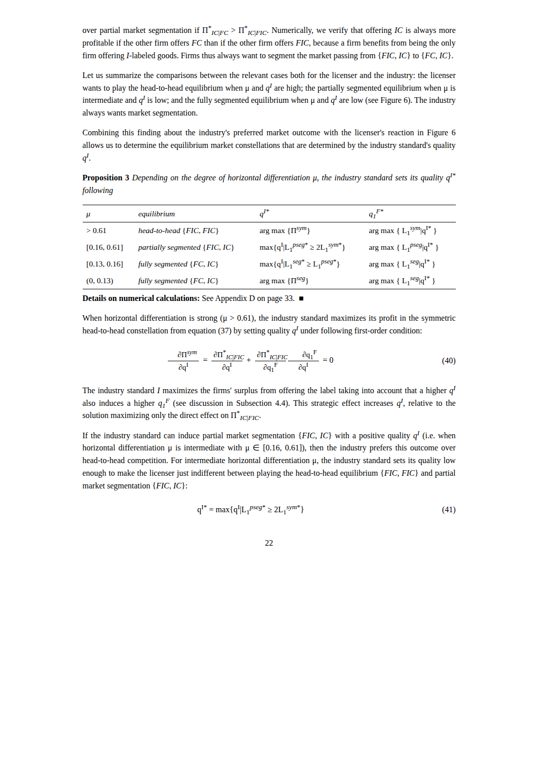over partial market segmentation if Π*IC|FC > Π*IC|FIC. Numerically, we verify that offering IC is always more profitable if the other firm offers FC than if the other firm offers FIC, because a firm benefits from being the only firm offering I-labeled goods. Firms thus always want to segment the market passing from {FIC, IC} to {FC, IC}.
Let us summarize the comparisons between the relevant cases both for the licenser and the industry: the licenser wants to play the head-to-head equilibrium when μ and qI are high; the partially segmented equilibrium when μ is intermediate and qI is low; and the fully segmented equilibrium when μ and qI are low (see Figure 6). The industry always wants market segmentation.
Combining this finding about the industry's preferred market outcome with the licenser's reaction in Figure 6 allows us to determine the equilibrium market constellations that are determined by the industry standard's quality qI.
Proposition 3 Depending on the degree of horizontal differentiation μ, the industry standard sets its quality qI* following
| μ | equilibrium | q I* | q 1 F* |
| --- | --- | --- | --- |
| > 0.61 | head-to-head { FIC , FIC } | arg max {Π sym } | arg max { L 1 sym /q I* } |
| [0.16, 0.61] | partially segmented { FIC , IC } | max{q I /L 1 pseg * ≥ 2L 1 sym * } | arg max { L 1 pseg /q I* } |
| [0.13, 0.16] | fully segmented { FC , IC } | max{q I /L 1 seg * ≥ L 1 pseg * } | arg max { L 1 seg /q I* } |
| (0, 0.13) | fully segmented { FC , IC } | arg max {Π seg } | arg max { L 1 seg /q I* } |
Details on numerical calculations: See Appendix D on page 33. ■
When horizontal differentiation is strong (μ > 0.61), the industry standard maximizes its profit in the symmetric head-to-head constellation from equation (37) by setting quality qI under following first-order condition:
∂Πsym∂qI = ∂Π*IC|FIC∂qI + ∂Π*IC|FIC∂q1F ∂q1F∂qI = 0
(40)
The industry standard I maximizes the firms' surplus from offering the label taking into account that a higher qI also induces a higher q1F (see discussion in Subsection 4.4). This strategic effect increases qI, relative to the solution maximizing only the direct effect on Π*IC|FIC.
If the industry standard can induce partial market segmentation {FIC, IC} with a positive quality qI (i.e. when horizontal differentiation μ is intermediate with μ ∈ [0.16, 0.61]), then the industry prefers this outcome over head-to-head competition. For intermediate horizontal differentiation μ, the industry standard sets its quality low enough to make the licenser just indifferent between playing the head-to-head equilibrium {FIC, FIC} and partial market segmentation {FIC, IC}:
qI* = max{qI|L1pseg* ≥ 2L1sym*}
(41)
22